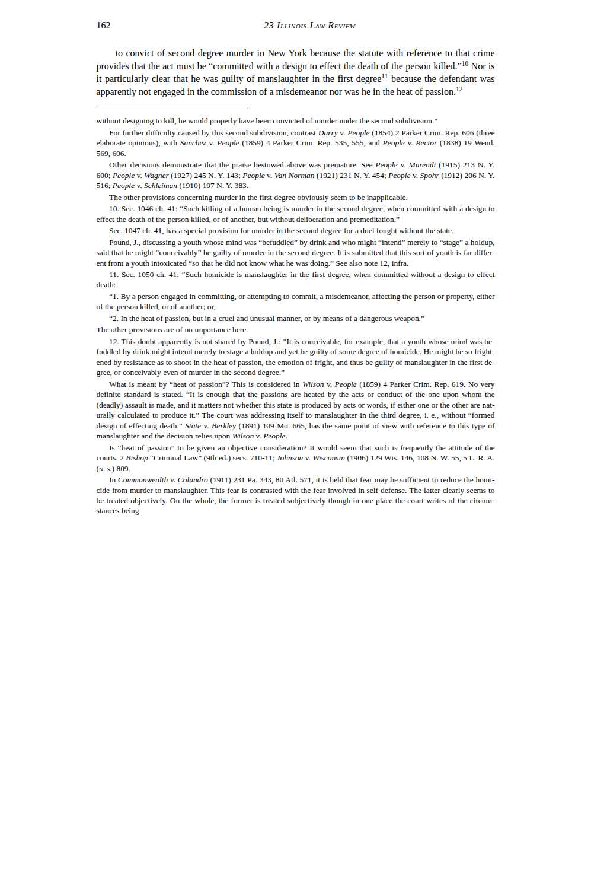162
23 Illinois Law Review
to convict of second degree murder in New York because the statute with reference to that crime provides that the act must be “committed with a design to effect the death of the person killed.”10 Nor is it particularly clear that he was guilty of manslaughter in the first degree11 because the defendant was apparently not engaged in the commission of a misdemeanor nor was he in the heat of passion.12
without designing to kill, he would properly have been convicted of murder under the second subdivision.”
For further difficulty caused by this second subdivision, contrast Darry v. People (1854) 2 Parker Crim. Rep. 606 (three elaborate opinions), with Sanchez v. People (1859) 4 Parker Crim. Rep. 535, 555, and People v. Rector (1838) 19 Wend. 569, 606.
Other decisions demonstrate that the praise bestowed above was premature. See People v. Marendi (1915) 213 N. Y. 600; People v. Wagner (1927) 245 N. Y. 143; People v. Van Norman (1921) 231 N. Y. 454; People v. Spohr (1912) 206 N. Y. 516; People v. Schleiman (1910) 197 N. Y. 383.
The other provisions concerning murder in the first degree obviously seem to be inapplicable.
10. Sec. 1046 ch. 41: “Such killing of a human being is murder in the second degree, when committed with a design to effect the death of the person killed, or of another, but without deliberation and premeditation.”
Sec. 1047 ch. 41, has a special provision for murder in the second degree for a duel fought without the state.
Pound, J., discussing a youth whose mind was “befuddled” by drink and who might “intend” merely to “stage” a holdup, said that he might “conceivably” be guilty of murder in the second degree. It is submitted that this sort of youth is far different from a youth intoxicated “so that he did not know what he was doing.” See also note 12, infra.
11. Sec. 1050 ch. 41: “Such homicide is manslaughter in the first degree, when committed without a design to effect death:
“1. By a person engaged in committing, or attempting to commit, a misdemeanor, affecting the person or property, either of the person killed, or of another; or,
“2. In the heat of passion, but in a cruel and unusual manner, or by means of a dangerous weapon.”
The other provisions are of no importance here.
12. This doubt apparently is not shared by Pound, J.: “It is conceivable, for example, that a youth whose mind was befuddled by drink might intend merely to stage a holdup and yet be guilty of some degree of homicide. He might be so frightened by resistance as to shoot in the heat of passion, the emotion of fright, and thus be guilty of manslaughter in the first degree, or conceivably even of murder in the second degree.”
What is meant by “heat of passion”? This is considered in Wilson v. People (1859) 4 Parker Crim. Rep. 619. No very definite standard is stated. “It is enough that the passions are heated by the acts or conduct of the one upon whom the (deadly) assault is made, and it matters not whether this state is produced by acts or words, if either one or the other are naturally calculated to produce it.” The court was addressing itself to manslaughter in the third degree, i. e., without “formed design of effecting death.” State v. Berkley (1891) 109 Mo. 665, has the same point of view with reference to this type of manslaughter and the decision relies upon Wilson v. People.
Is “heat of passion” to be given an objective consideration? It would seem that such is frequently the attitude of the courts. 2 Bishop “Criminal Law” (9th ed.) secs. 710-11; Johnson v. Wisconsin (1906) 129 Wis. 146, 108 N. W. 55, 5 L. R. A. (n. s.) 809.
In Commonwealth v. Colandro (1911) 231 Pa. 343, 80 Atl. 571, it is held that fear may be sufficient to reduce the homicide from murder to manslaughter. This fear is contrasted with the fear involved in self defense. The latter clearly seems to be treated objectively. On the whole, the former is treated subjectively though in one place the court writes of the circumstances being